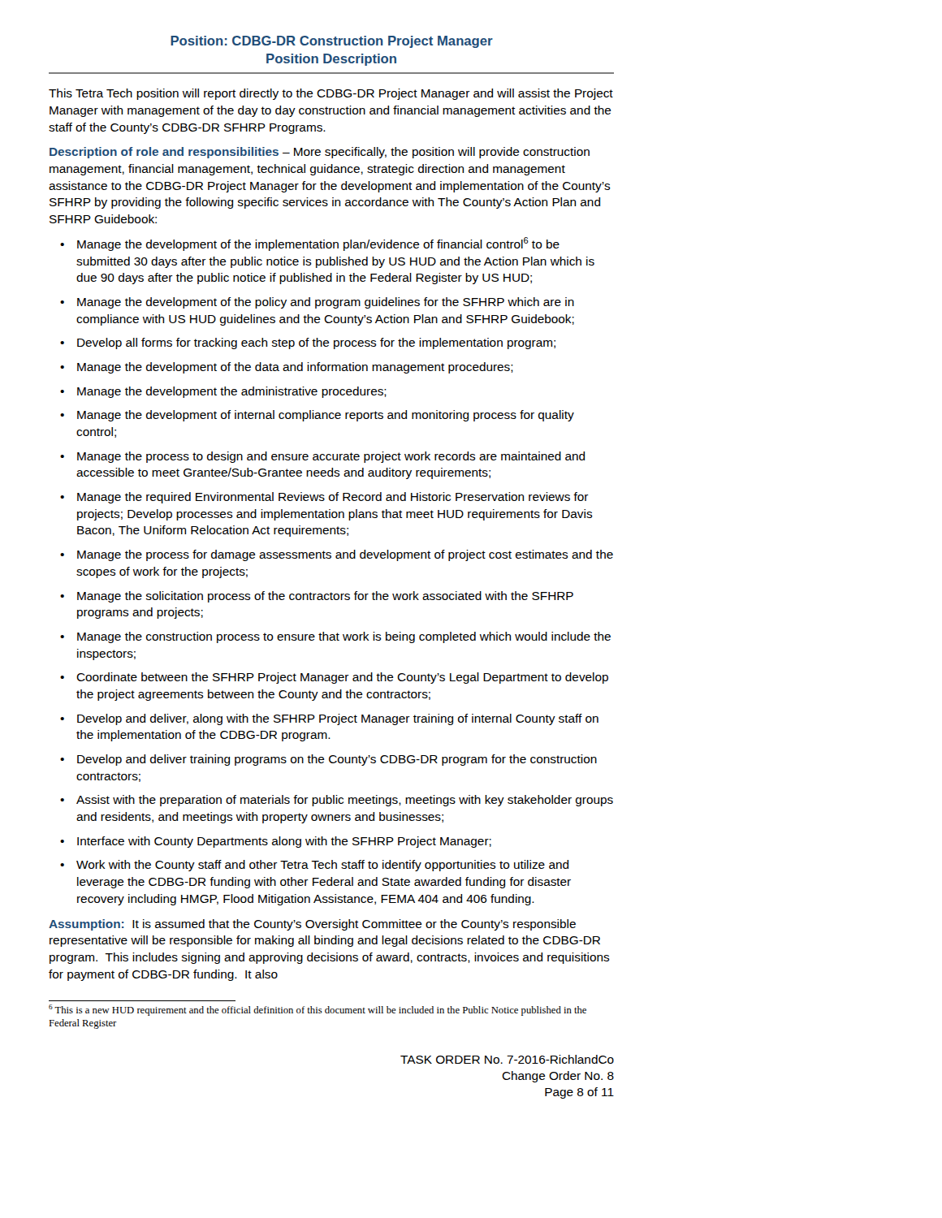Position: CDBG-DR Construction Project Manager
Position Description
This Tetra Tech position will report directly to the CDBG-DR Project Manager and will assist the Project Manager with management of the day to day construction and financial management activities and the staff of the County’s CDBG-DR SFHRP Programs.
Description of role and responsibilities – More specifically, the position will provide construction management, financial management, technical guidance, strategic direction and management assistance to the CDBG-DR Project Manager for the development and implementation of the County’s SFHRP by providing the following specific services in accordance with The County’s Action Plan and SFHRP Guidebook:
Manage the development of the implementation plan/evidence of financial control6 to be submitted 30 days after the public notice is published by US HUD and the Action Plan which is due 90 days after the public notice if published in the Federal Register by US HUD;
Manage the development of the policy and program guidelines for the SFHRP which are in compliance with US HUD guidelines and the County’s Action Plan and SFHRP Guidebook;
Develop all forms for tracking each step of the process for the implementation program;
Manage the development of the data and information management procedures;
Manage the development the administrative procedures;
Manage the development of internal compliance reports and monitoring process for quality control;
Manage the process to design and ensure accurate project work records are maintained and accessible to meet Grantee/Sub-Grantee needs and auditory requirements;
Manage the required Environmental Reviews of Record and Historic Preservation reviews for projects; Develop processes and implementation plans that meet HUD requirements for Davis Bacon, The Uniform Relocation Act requirements;
Manage the process for damage assessments and development of project cost estimates and the scopes of work for the projects;
Manage the solicitation process of the contractors for the work associated with the SFHRP programs and projects;
Manage the construction process to ensure that work is being completed which would include the inspectors;
Coordinate between the SFHRP Project Manager and the County’s Legal Department to develop the project agreements between the County and the contractors;
Develop and deliver, along with the SFHRP Project Manager training of internal County staff on the implementation of the CDBG-DR program.
Develop and deliver training programs on the County’s CDBG-DR program for the construction contractors;
Assist with the preparation of materials for public meetings, meetings with key stakeholder groups and residents, and meetings with property owners and businesses;
Interface with County Departments along with the SFHRP Project Manager;
Work with the County staff and other Tetra Tech staff to identify opportunities to utilize and leverage the CDBG-DR funding with other Federal and State awarded funding for disaster recovery including HMGP, Flood Mitigation Assistance, FEMA 404 and 406 funding.
Assumption: It is assumed that the County’s Oversight Committee or the County’s responsible representative will be responsible for making all binding and legal decisions related to the CDBG-DR program. This includes signing and approving decisions of award, contracts, invoices and requisitions for payment of CDBG-DR funding. It also
6 This is a new HUD requirement and the official definition of this document will be included in the Public Notice published in the Federal Register
TASK ORDER No. 7-2016-RichlandCo
Change Order No. 8
Page 8 of 11